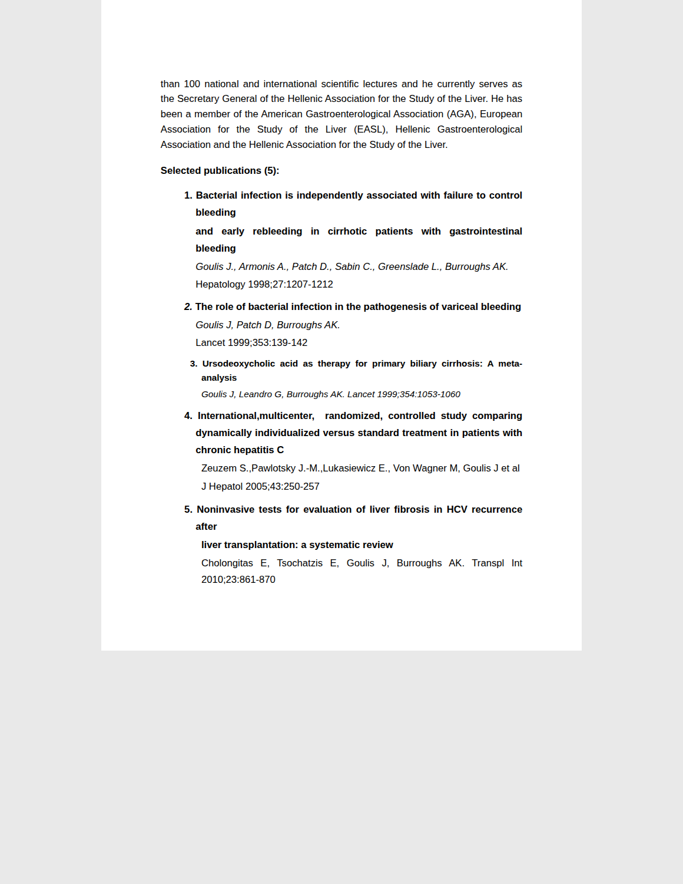than 100 national and international scientific lectures and he currently serves as the Secretary General of the Hellenic Association for the Study of the Liver. He has been a member of the American Gastroenterological Association (AGA), European Association for the Study of the Liver (EASL), Hellenic Gastroenterological Association and the Hellenic Association for the Study of the Liver.
Selected publications (5):
1. Bacterial infection is independently associated with failure to control bleeding
and early rebleeding in cirrhotic patients with gastrointestinal bleeding
Goulis J., Armonis A., Patch D., Sabin C., Greenslade L., Burroughs AK.
Hepatology 1998;27:1207-1212
2. The role of bacterial infection in the pathogenesis of variceal bleeding
Goulis J, Patch D, Burroughs AK.
Lancet 1999;353:139-142
3. Ursodeoxycholic acid as therapy for primary biliary cirrhosis: A meta-analysis
Goulis J, Leandro G, Burroughs AK. Lancet 1999;354:1053-1060
4. International,multicenter, randomized, controlled study comparing dynamically individualized versus standard treatment in patients with chronic hepatitis C
Zeuzem S.,Pawlotsky J.-M.,Lukasiewicz E., Von Wagner M, Goulis J et al
J Hepatol 2005;43:250-257
5. Noninvasive tests for evaluation of liver fibrosis in HCV recurrence after
liver transplantation: a systematic review
Cholongitas E, Tsochatzis E, Goulis J, Burroughs AK. Transpl Int 2010;23:861-870